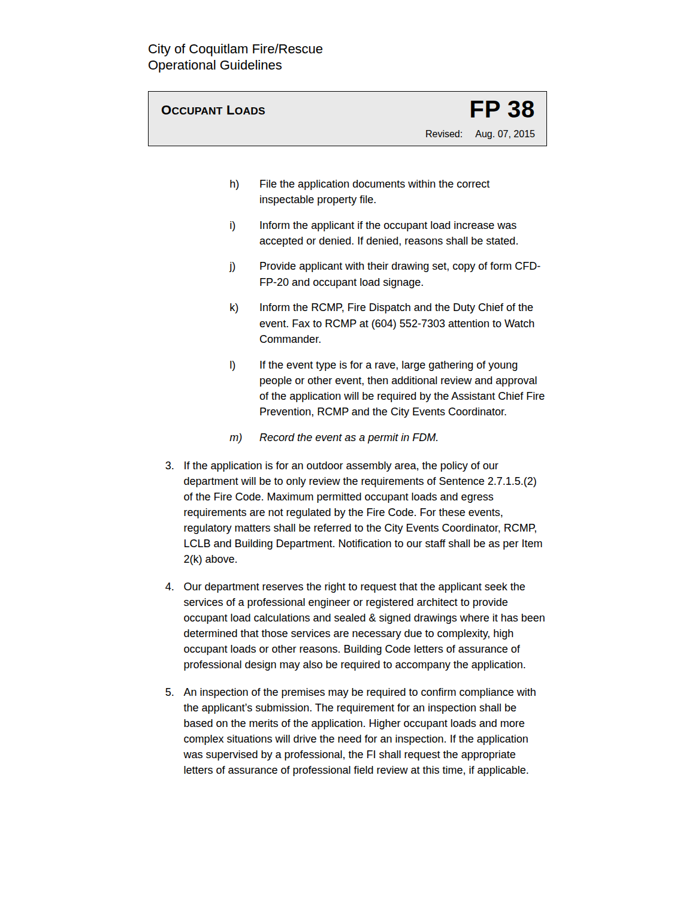City of Coquitlam Fire/Rescue Operational Guidelines
OCCUPANT LOADS
FP 38
Revised: Aug. 07, 2015
h) File the application documents within the correct inspectable property file.
i) Inform the applicant if the occupant load increase was accepted or denied. If denied, reasons shall be stated.
j) Provide applicant with their drawing set, copy of form CFD-FP-20 and occupant load signage.
k) Inform the RCMP, Fire Dispatch and the Duty Chief of the event. Fax to RCMP at (604) 552-7303 attention to Watch Commander.
l) If the event type is for a rave, large gathering of young people or other event, then additional review and approval of the application will be required by the Assistant Chief Fire Prevention, RCMP and the City Events Coordinator.
m) Record the event as a permit in FDM.
3. If the application is for an outdoor assembly area, the policy of our department will be to only review the requirements of Sentence 2.7.1.5.(2) of the Fire Code. Maximum permitted occupant loads and egress requirements are not regulated by the Fire Code. For these events, regulatory matters shall be referred to the City Events Coordinator, RCMP, LCLB and Building Department. Notification to our staff shall be as per Item 2(k) above.
4. Our department reserves the right to request that the applicant seek the services of a professional engineer or registered architect to provide occupant load calculations and sealed & signed drawings where it has been determined that those services are necessary due to complexity, high occupant loads or other reasons. Building Code letters of assurance of professional design may also be required to accompany the application.
5. An inspection of the premises may be required to confirm compliance with the applicant’s submission. The requirement for an inspection shall be based on the merits of the application. Higher occupant loads and more complex situations will drive the need for an inspection. If the application was supervised by a professional, the FI shall request the appropriate letters of assurance of professional field review at this time, if applicable.